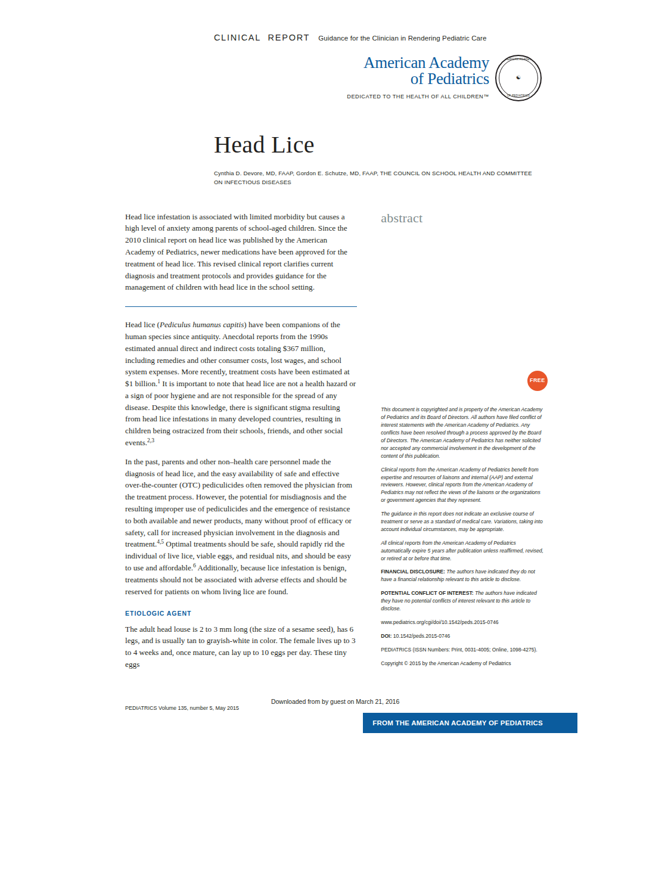CLINICAL REPORT Guidance for the Clinician in Rendering Pediatric Care
American Academy
of Pediatrics
DEDICATED TO THE HEALTH OF ALL CHILDREN™
AMERICAN ACADEMY
☯
OF PEDIATRICS
®
Head Lice
Cynthia D. Devore, MD, FAAP, Gordon E. Schutze, MD, FAAP, THE COUNCIL ON SCHOOL HEALTH AND COMMITTEE ON INFECTIOUS DISEASES
Head lice infestation is associated with limited morbidity but causes a high level of anxiety among parents of school-aged children. Since the 2010 clinical report on head lice was published by the American Academy of Pediatrics, newer medications have been approved for the treatment of head lice. This revised clinical report clarifies current diagnosis and treatment protocols and provides guidance for the management of children with head lice in the school setting.
Head lice (Pediculus humanus capitis) have been companions of the human species since antiquity. Anecdotal reports from the 1990s estimated annual direct and indirect costs totaling $367 million, including remedies and other consumer costs, lost wages, and school system expenses. More recently, treatment costs have been estimated at $1 billion.1 It is important to note that head lice are not a health hazard or a sign of poor hygiene and are not responsible for the spread of any disease. Despite this knowledge, there is significant stigma resulting from head lice infestations in many developed countries, resulting in children being ostracized from their schools, friends, and other social events.2,3
In the past, parents and other non–health care personnel made the diagnosis of head lice, and the easy availability of safe and effective over-the-counter (OTC) pediculicides often removed the physician from the treatment process. However, the potential for misdiagnosis and the resulting improper use of pediculicides and the emergence of resistance to both available and newer products, many without proof of efficacy or safety, call for increased physician involvement in the diagnosis and treatment.4,5 Optimal treatments should be safe, should rapidly rid the individual of live lice, viable eggs, and residual nits, and should be easy to use and affordable.6 Additionally, because lice infestation is benign, treatments should not be associated with adverse effects and should be reserved for patients on whom living lice are found.
ETIOLOGIC AGENT
The adult head louse is 2 to 3 mm long (the size of a sesame seed), has 6 legs, and is usually tan to grayish-white in color. The female lives up to 3 to 4 weeks and, once mature, can lay up to 10 eggs per day. These tiny eggs
abstract
FREE
This document is copyrighted and is property of the American Academy of Pediatrics and its Board of Directors. All authors have filed conflict of interest statements with the American Academy of Pediatrics. Any conflicts have been resolved through a process approved by the Board of Directors. The American Academy of Pediatrics has neither solicited nor accepted any commercial involvement in the development of the content of this publication.
Clinical reports from the American Academy of Pediatrics benefit from expertise and resources of liaisons and internal (AAP) and external reviewers. However, clinical reports from the American Academy of Pediatrics may not reflect the views of the liaisons or the organizations or government agencies that they represent.
The guidance in this report does not indicate an exclusive course of treatment or serve as a standard of medical care. Variations, taking into account individual circumstances, may be appropriate.
All clinical reports from the American Academy of Pediatrics automatically expire 5 years after publication unless reaffirmed, revised, or retired at or before that time.
FINANCIAL DISCLOSURE: The authors have indicated they do not have a financial relationship relevant to this article to disclose.
POTENTIAL CONFLICT OF INTEREST: The authors have indicated they have no potential conflicts of interest relevant to this article to disclose.
www.pediatrics.org/cgi/doi/10.1542/peds.2015-0746
DOI: 10.1542/peds.2015-0746
PEDIATRICS (ISSN Numbers: Print, 0031-4005; Online, 1098-4275).
Copyright © 2015 by the American Academy of Pediatrics
PEDIATRICS Volume 135, number 5, May 2015
Downloaded from by guest on March 21, 2016
FROM THE AMERICAN ACADEMY OF PEDIATRICS